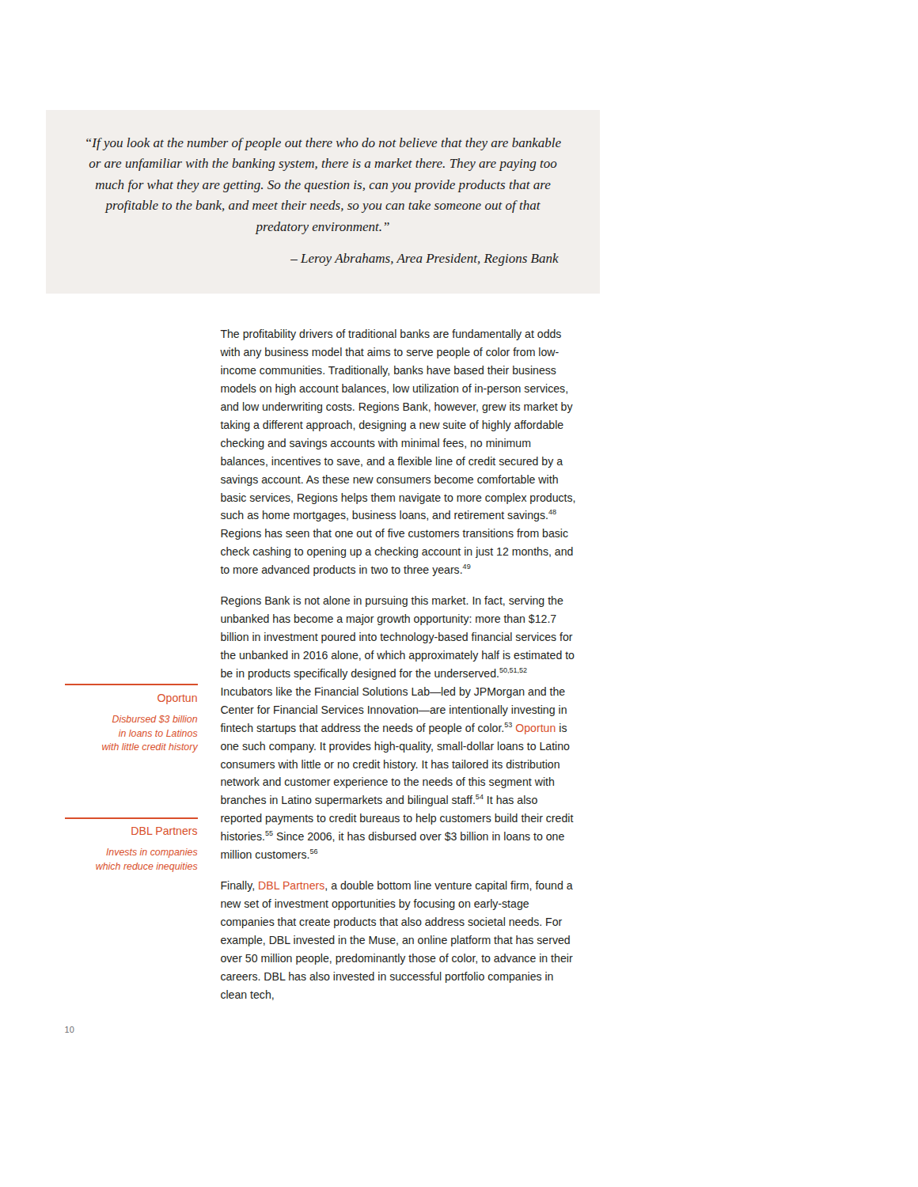“If you look at the number of people out there who do not believe that they are bankable or are unfamiliar with the banking system, there is a market there. They are paying too much for what they are getting. So the question is, can you provide products that are profitable to the bank, and meet their needs, so you can take someone out of that predatory environment.”
– Leroy Abrahams, Area President, Regions Bank
Oportun
Disbursed $3 billion
in loans to Latinos
with little credit history
DBL Partners
Invests in companies
which reduce inequities
The profitability drivers of traditional banks are fundamentally at odds with any business model that aims to serve people of color from low-income communities. Traditionally, banks have based their business models on high account balances, low utilization of in-person services, and low underwriting costs. Regions Bank, however, grew its market by taking a different approach, designing a new suite of highly afford­able checking and savings accounts with minimal fees, no minimum balances, incentives to save, and a flexible line of credit secured by a savings account. As these new con­sumers become comfortable with basic services, Regions helps them navigate to more complex products, such as home mortgages, business loans, and retirement savings.48 Regions has seen that one out of five customers transitions from basic check cashing to opening up a checking account in just 12 months, and to more advanced products in two to three years.49
Regions Bank is not alone in pursuing this market. In fact, serving the unbanked has become a major growth opportunity: more than $12.7 billion in investment poured into technology-based financial services for the unbanked in 2016 alone, of which approxi­mately half is estimated to be in products specifically designed for the underserved.50,51,52 Incubators like the Financial Solutions Lab—led by JPMorgan and the Center for Finan­cial Services Innovation—are intentionally investing in fintech startups that address the needs of people of color.53 Oportun is one such company. It provides high-quality, small-dollar loans to Latino consumers with little or no credit history. It has tailored its distribution network and customer experience to the needs of this segment with branches in Latino supermarkets and bilingual staff.54 It has also reported payments to credit bureaus to help customers build their credit histories.55 Since 2006, it has disbursed over $3 billion in loans to one million customers.56
Finally, DBL Partners, a double bottom line venture capital firm, found a new set of investment opportunities by focusing on early-stage companies that create products that also address societal needs. For example, DBL invested in the Muse, an online plat­form that has served over 50 million people, predominantly those of color, to advance in their careers. DBL has also invested in successful portfolio companies in clean tech,
10